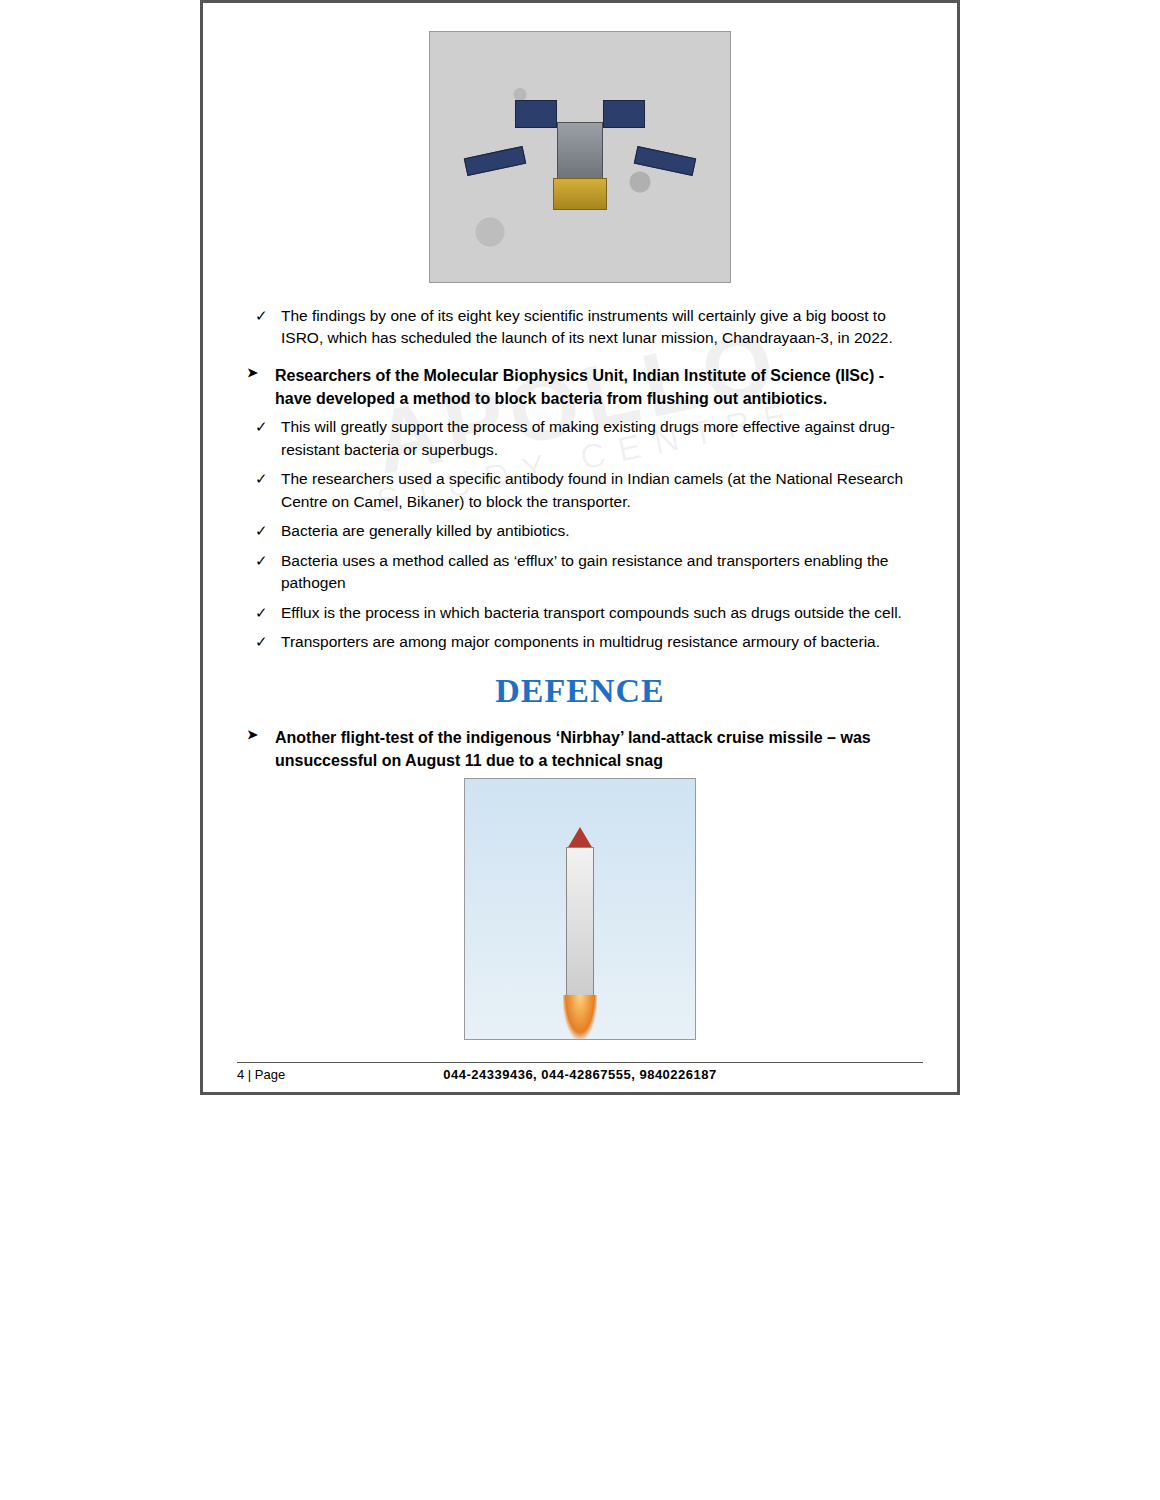APOLLOSTUDY CENTRE
The findings by one of its eight key scientific instruments will certainly give a big boost to ISRO, which has scheduled the launch of its next lunar mission, Chandrayaan-3, in 2022.
Researchers of the Molecular Biophysics Unit, Indian Institute of Science (IISc) - have developed a method to block bacteria from flushing out antibiotics.
This will greatly support the process of making existing drugs more effective against drug-resistant bacteria or superbugs.
The researchers used a specific antibody found in Indian camels (at the National Research Centre on Camel, Bikaner) to block the transporter.
Bacteria are generally killed by antibiotics.
Bacteria uses a method called as ‘efflux’ to gain resistance and transporters enabling the pathogen
Efflux is the process in which bacteria transport compounds such as drugs outside the cell.
Transporters are among major components in multidrug resistance armoury of bacteria.
DEFENCE
Another flight-test of the indigenous ‘Nirbhay’ land-attack cruise missile – was unsuccessful on August 11 due to a technical snag
4 | Page 044-24339436, 044-42867555, 9840226187